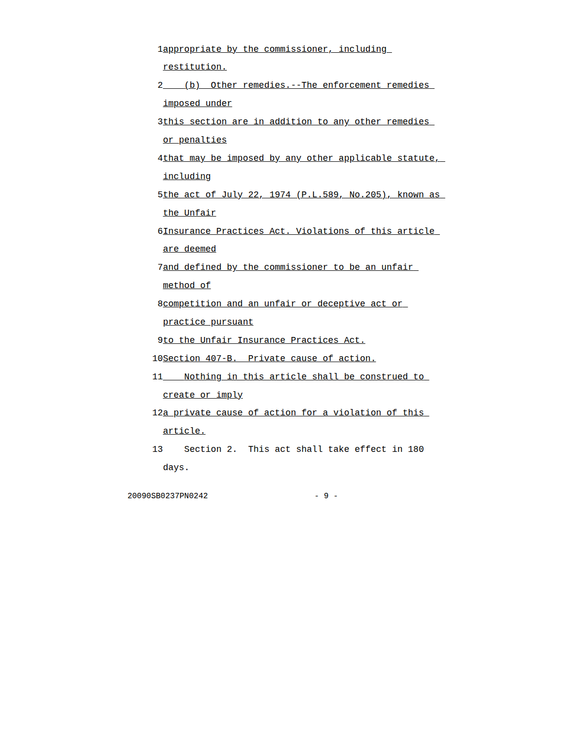| 1 | appropriate by the commissioner, including restitution. |
| 2 | (b) Other remedies.--The enforcement remedies imposed under |
| 3 | this section are in addition to any other remedies or penalties |
| 4 | that may be imposed by any other applicable statute, including |
| 5 | the act of July 22, 1974 (P.L.589, No.205), known as the Unfair |
| 6 | Insurance Practices Act. Violations of this article are deemed |
| 7 | and defined by the commissioner to be an unfair method of |
| 8 | competition and an unfair or deceptive act or practice pursuant |
| 9 | to the Unfair Insurance Practices Act. |
| 10 | Section 407-B. Private cause of action. |
| 11 | Nothing in this article shall be construed to create or imply |
| 12 | a private cause of action for a violation of this article. |
| 13 | Section 2. This act shall take effect in 180 days. |
20090SB0237PN0242
- 9 -